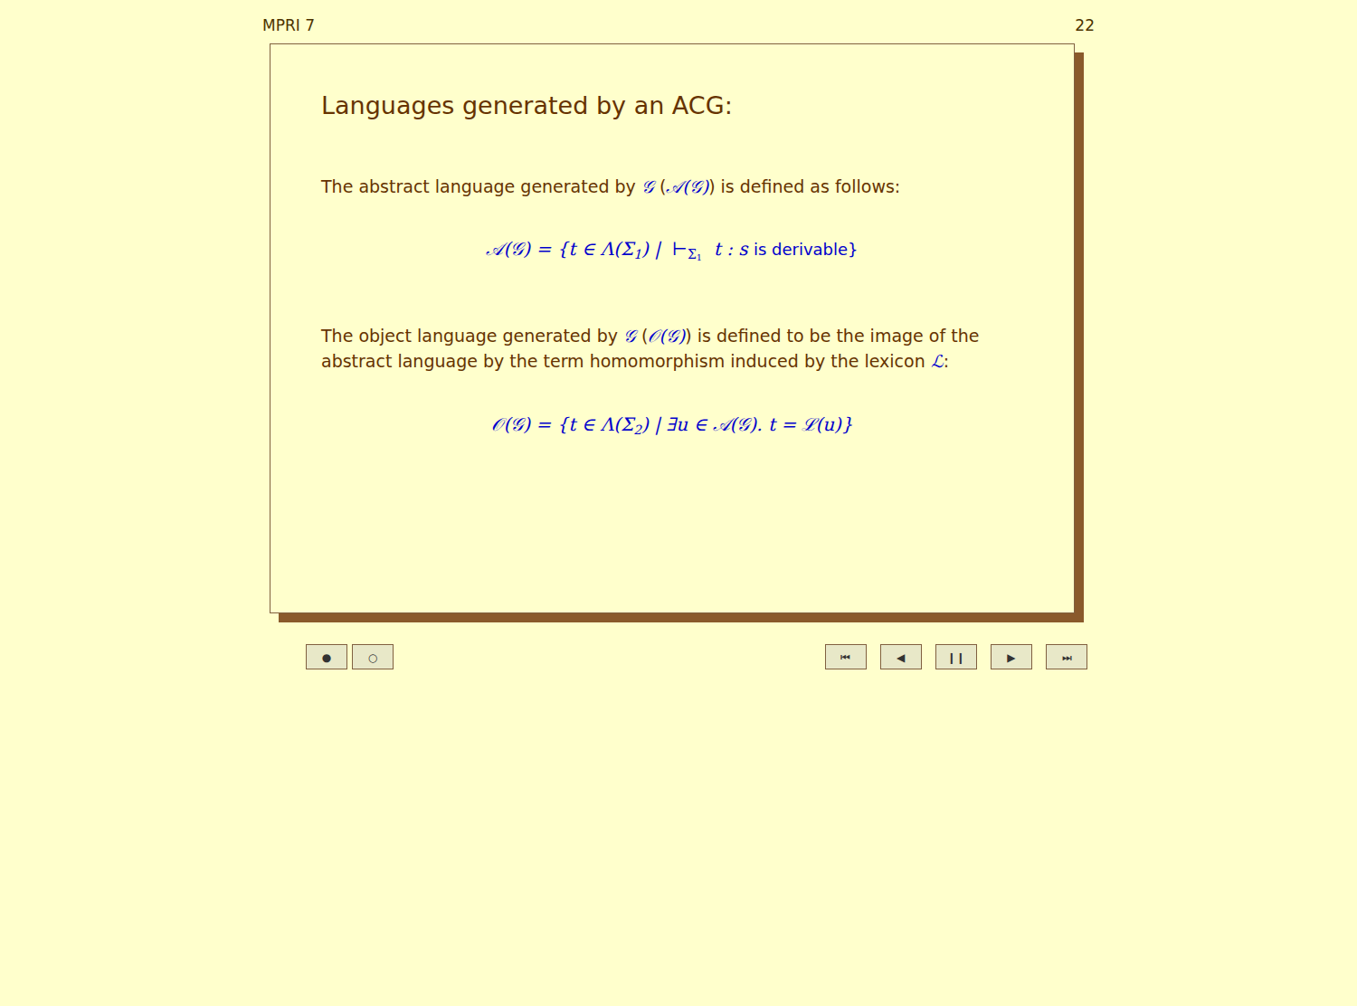MPRI 7 22
Languages generated by an ACG:
The abstract language generated by 𝒢 (𝒜(𝒢)) is defined as follows:
𝒜(𝒢) = {t ∈ Λ(Σ1) | ⊢Σ1 t : s is derivable}
The object language generated by 𝒢 (𝒪(𝒢)) is defined to be the image of the abstract language by the term homomorphism induced by the lexicon ℒ:
𝒪(𝒢) = {t ∈ Λ(Σ2) | ∃u ∈ 𝒜(𝒢). t = ℒ(u)}
● ○
⏮ ◀ ❙❙ ▶ ⏭